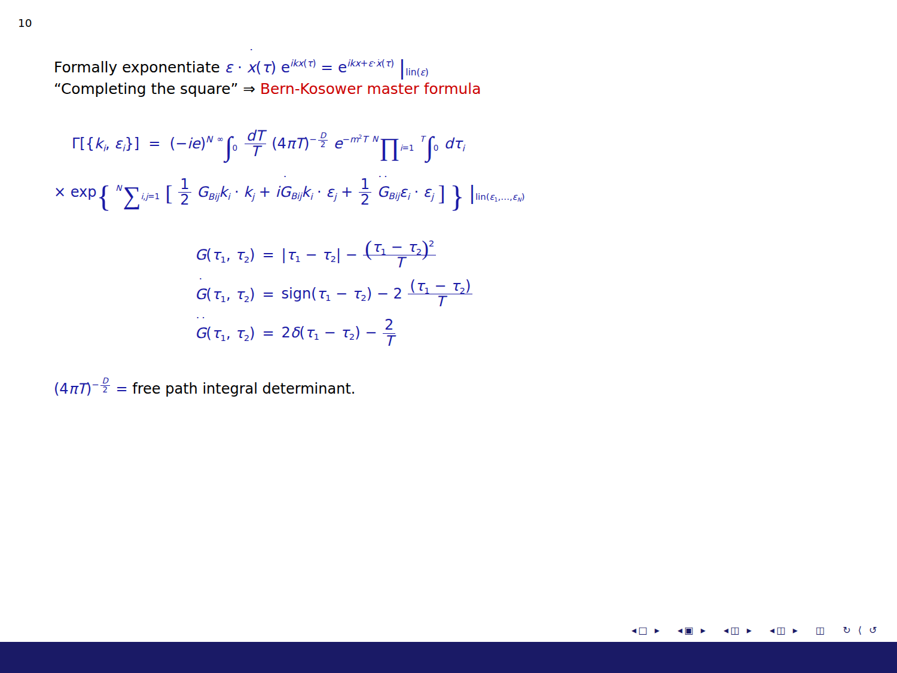10
Formally exponentiate ε · ˙x(τ) eikx(τ) = eikx+ε·˙x(τ) |lin(ε)
“Completing the square” ⇒ Bern-Kosower master formula
Γ[{ki, εi}] = (−ie)N ∞ ∫ 0 dT T (4πT)−D 2 e−m2T N ∏ i=1 T ∫ 0 dτi
× exp{ N ∑ i,j=1 [ 12 GBij ki · kj + i˙GBijki · εj + 12 ˙˙GBijεi · εj ] } |lin(ε1,…,εN)
| G ( τ 1 , τ 2 ) | = | / τ 1 − τ 2 / − ( τ 1 − τ 2 ) 2 T |
| ˙ G ( τ 1 , τ 2 ) | = | sign( τ 1 − τ 2 ) − 2 ( τ 1 − τ 2 ) T |
| ˙˙ G ( τ 1 , τ 2 ) | = | 2 δ ( τ 1 − τ 2 ) − 2 T |
(4πT)−D 2 = free path integral determinant.
◂□ ▸ ◂▣ ▸ ◂◫ ▸ ◂◫ ▸ ◫ ↻ ⟨ ↺